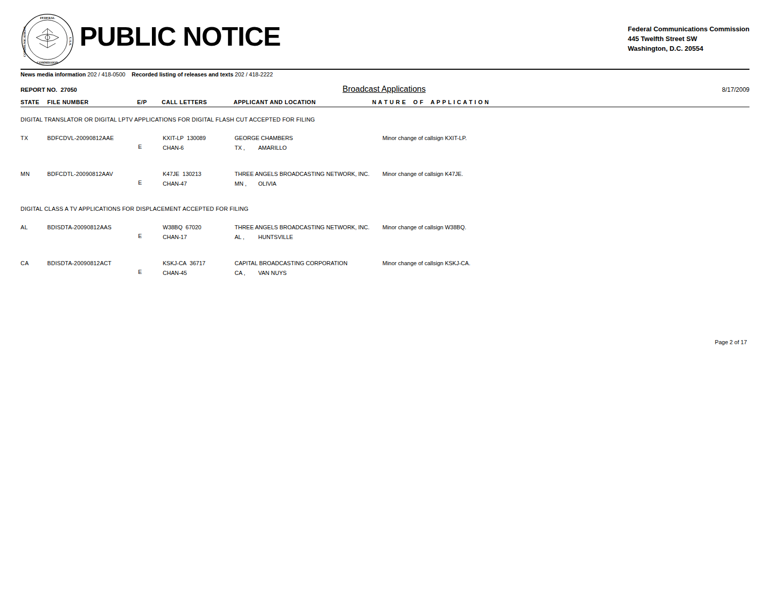FEDERAL COMMISSION COMMUNICATIONS U.S.A.
PUBLIC NOTICE
Federal Communications Commission
445 Twelfth Street SW
Washington, D.C. 20554
News media information 202 / 418-0500 Recorded listing of releases and texts 202 / 418-2222
REPORT NO. 27050
Broadcast Applications
8/17/2009
STATE
FILE NUMBER
E/P
CALL LETTERS
APPLICANT AND LOCATION
N A T U R E O F A P P L I C A T I O N
DIGITAL TRANSLATOR OR DIGITAL LPTV APPLICATIONS FOR DIGITAL FLASH CUT ACCEPTED FOR FILING
TX
BDFCDVL-20090812AAE
E
KXIT-LP 130089 CHAN-6
GEORGE CHAMBERS TX , AMARILLO
Minor change of callsign KXIT-LP.
MN
BDFCDTL-20090812AAV
E
K47JE 130213 CHAN-47
THREE ANGELS BROADCASTING NETWORK, INC. MN , OLIVIA
Minor change of callsign K47JE.
DIGITAL CLASS A TV APPLICATIONS FOR DISPLACEMENT ACCEPTED FOR FILING
AL
BDISDTA-20090812AAS
E
W38BQ 67020 CHAN-17
THREE ANGELS BROADCASTING NETWORK, INC. AL , HUNTSVILLE
Minor change of callsign W38BQ.
CA
BDISDTA-20090812ACT
E
KSKJ-CA 36717 CHAN-45
CAPITAL BROADCASTING CORPORATION CA , VAN NUYS
Minor change of callsign KSKJ-CA.
Page 2 of 17